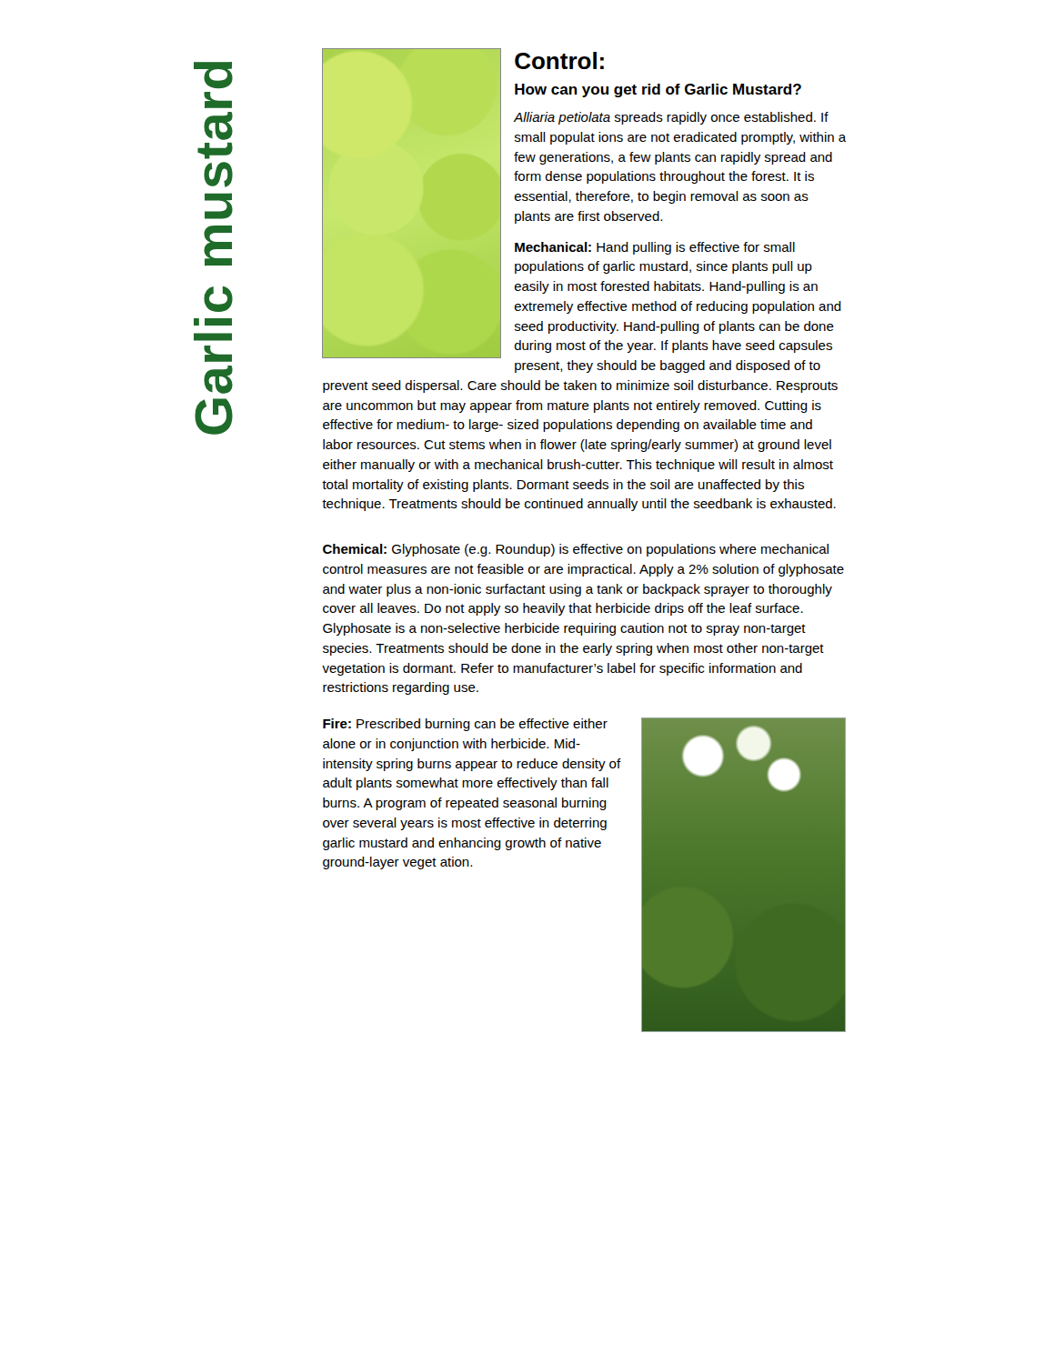Garlic mustard
Control:
How can you get rid of Garlic Mustard?
Alliaria petiolata spreads rapidly once established. If small populat ions are not eradicated promptly, within a few generations, a few plants can rapidly spread and form dense populations throughout the forest. It is essential, therefore, to begin removal as soon as plants are first observed.
Mechanical: Hand pulling is effective for small populations of garlic mustard, since plants pull up easily in most forested habitats. Hand-pulling is an extremely effective method of reducing population and seed productivity. Hand-pulling of plants can be done during most of the year. If plants have seed capsules present, they should be bagged and disposed of to prevent seed dispersal. Care should be taken to minimize soil disturbance. Resprouts are uncommon but may appear from mature plants not entirely removed. Cutting is effective for medium- to large- sized populations depending on available time and labor resources. Cut stems when in flower (late spring/early summer) at ground level either manually or with a mechanical brush-cutter. This technique will result in almost total mortality of existing plants. Dormant seeds in the soil are unaffected by this technique. Treatments should be continued annually until the seedbank is exhausted.
Chemical: Glyphosate (e.g. Roundup) is effective on populations where mechanical control measures are not feasible or are impractical. Apply a 2% solution of glyphosate and water plus a non-ionic surfactant using a tank or backpack sprayer to thoroughly cover all leaves. Do not apply so heavily that herbicide drips off the leaf surface. Glyphosate is a non-selective herbicide requiring caution not to spray non-target species. Treatments should be done in the early spring when most other non-target vegetation is dormant. Refer to manufacturer’s label for specific information and restrictions regarding use.
Fire: Prescribed burning can be effective either alone or in conjunction with herbicide. Mid-intensity spring burns appear to reduce density of adult plants somewhat more effectively than fall burns. A program of repeated seasonal burning over several years is most effective in deterring garlic mustard and enhancing growth of native ground-layer veget ation.